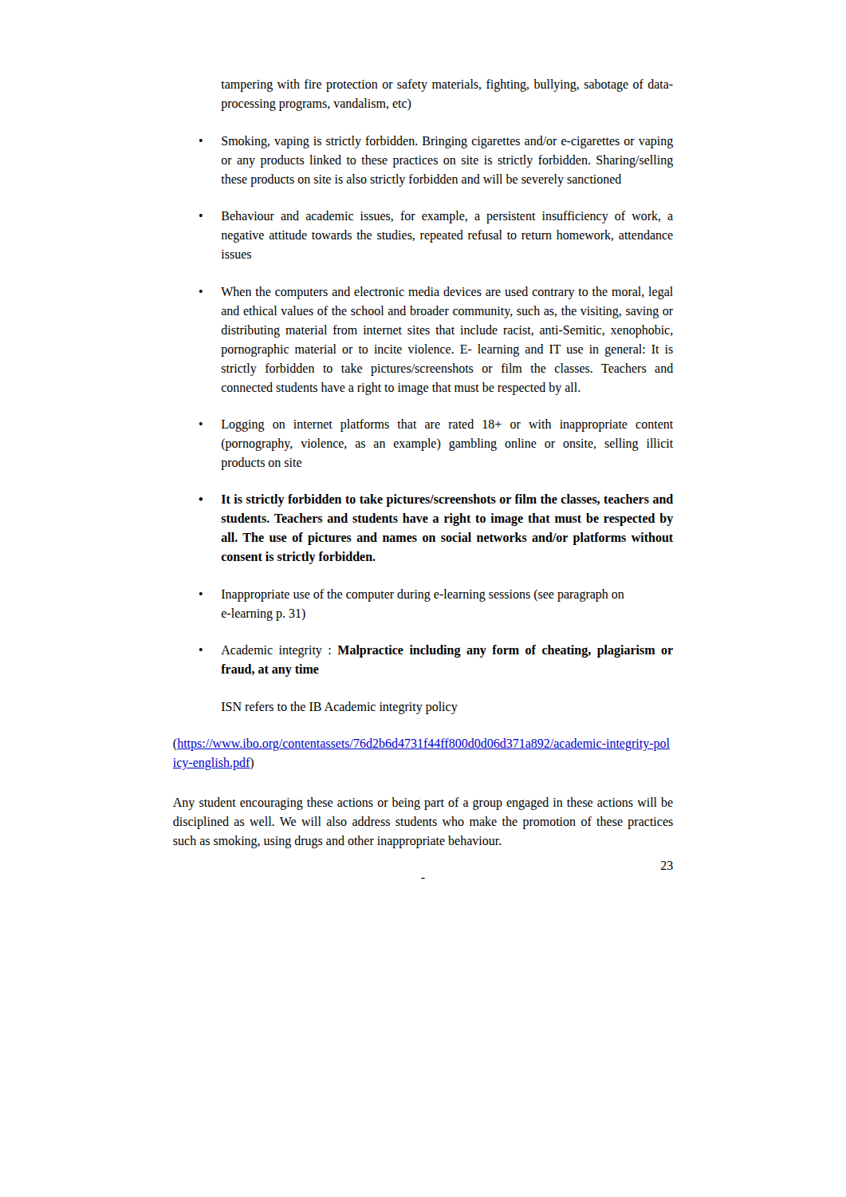tampering with fire protection or safety materials, fighting, bullying, sabotage of data-processing programs, vandalism, etc)
Smoking, vaping is strictly forbidden. Bringing cigarettes and/or e-cigarettes or vaping or any products linked to these practices on site is strictly forbidden. Sharing/selling these products on site is also strictly forbidden and will be severely sanctioned
Behaviour and academic issues, for example, a persistent insufficiency of work, a negative attitude towards the studies, repeated refusal to return homework, attendance issues
When the computers and electronic media devices are used contrary to the moral, legal and ethical values of the school and broader community, such as, the visiting, saving or distributing material from internet sites that include racist, anti-Semitic, xenophobic, pornographic material or to incite violence. E- learning and IT use in general: It is strictly forbidden to take pictures/screenshots or film the classes. Teachers and connected students have a right to image that must be respected by all.
Logging on internet platforms that are rated 18+ or with inappropriate content (pornography, violence, as an example) gambling online or onsite, selling illicit products on site
It is strictly forbidden to take pictures/screenshots or film the classes, teachers and students. Teachers and students have a right to image that must be respected by all. The use of pictures and names on social networks and/or platforms without consent is strictly forbidden.
Inappropriate use of the computer during e-learning sessions (see paragraph on
e-learning p. 31)
Academic integrity : Malpractice including any form of cheating, plagiarism or fraud, at any time
ISN refers to the IB Academic integrity policy
(https://www.ibo.org/contentassets/76d2b6d4731f44ff800d0d06d371a892/academic-integrity-policy-english.pdf)
Any student encouraging these actions or being part of a group engaged in these actions will be disciplined as well. We will also address students who make the promotion of these practices such as smoking, using drugs and other inappropriate behaviour.
-
23